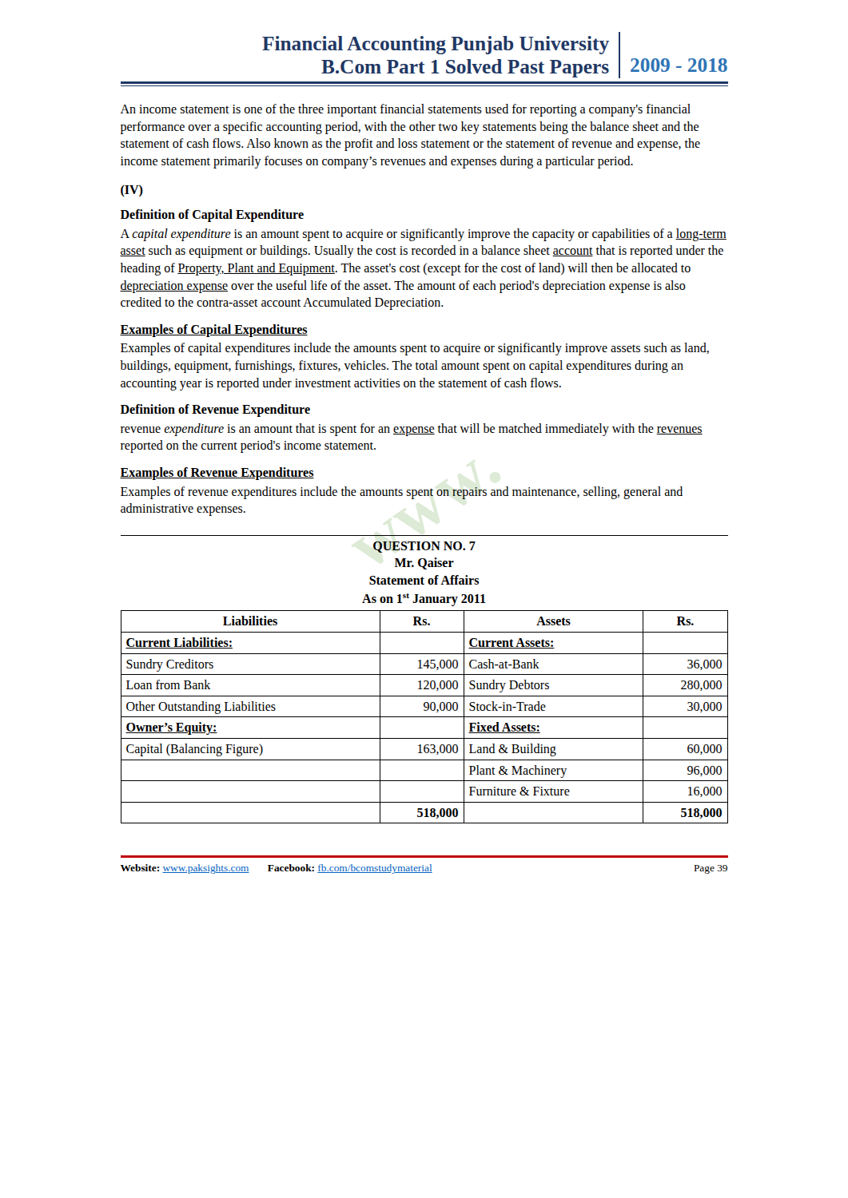Financial Accounting Punjab University
B.Com Part 1 Solved Past Papers
2009 - 2018
www.
An income statement is one of the three important financial statements used for reporting a company's financial performance over a specific accounting period, with the other two key statements being the balance sheet and the statement of cash flows. Also known as the profit and loss statement or the statement of revenue and expense, the income statement primarily focuses on company’s revenues and expenses during a particular period.
(IV)
Definition of Capital Expenditure
A capital expenditure is an amount spent to acquire or significantly improve the capacity or capabilities of a long-term asset such as equipment or buildings. Usually the cost is recorded in a balance sheet account that is reported under the heading of Property, Plant and Equipment. The asset's cost (except for the cost of land) will then be allocated to depreciation expense over the useful life of the asset. The amount of each period's depreciation expense is also credited to the contra-asset account Accumulated Depreciation.
Examples of Capital Expenditures
Examples of capital expenditures include the amounts spent to acquire or significantly improve assets such as land, buildings, equipment, furnishings, fixtures, vehicles. The total amount spent on capital expenditures during an accounting year is reported under investment activities on the statement of cash flows.
Definition of Revenue Expenditure
revenue expenditure is an amount that is spent for an expense that will be matched immediately with the revenues reported on the current period's income statement.
Examples of Revenue Expenditures
Examples of revenue expenditures include the amounts spent on repairs and maintenance, selling, general and administrative expenses.
QUESTION NO. 7
Mr. Qaiser
Statement of Affairs
As on 1st January 2011
| Liabilities | Rs. | Assets | Rs. |
| --- | --- | --- | --- |
| Current Liabilities: | | Current Assets: | |
| Sundry Creditors | 145,000 | Cash-at-Bank | 36,000 |
| Loan from Bank | 120,000 | Sundry Debtors | 280,000 |
| Other Outstanding Liabilities | 90,000 | Stock-in-Trade | 30,000 |
| Owner’s Equity: | | Fixed Assets: | |
| Capital (Balancing Figure) | 163,000 | Land & Building | 60,000 |
| | | Plant & Machinery | 96,000 |
| | | Furniture & Fixture | 16,000 |
| | 518,000 | | 518,000 |
Website: www.paksights.com Facebook: fb.com/bcomstudymaterial
Page 39